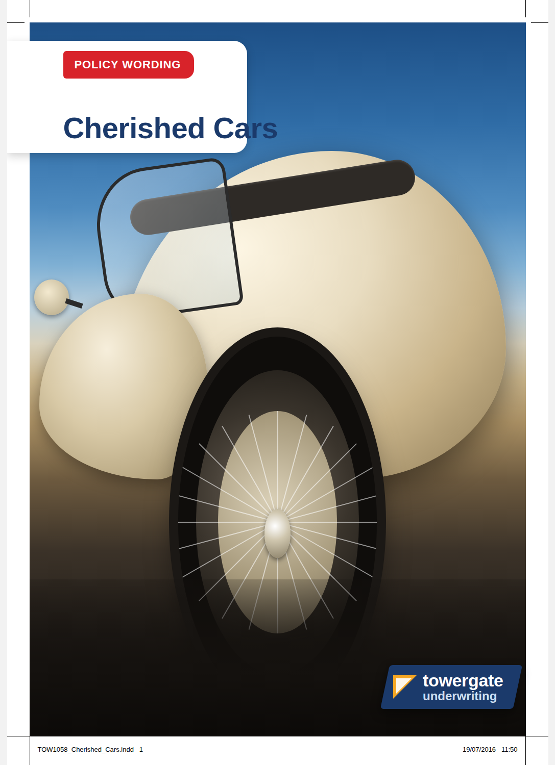Policy Wording
Cherished Cars
towergate underwriting
TOW1058_Cherished_Cars.indd 1
19/07/2016 11:50